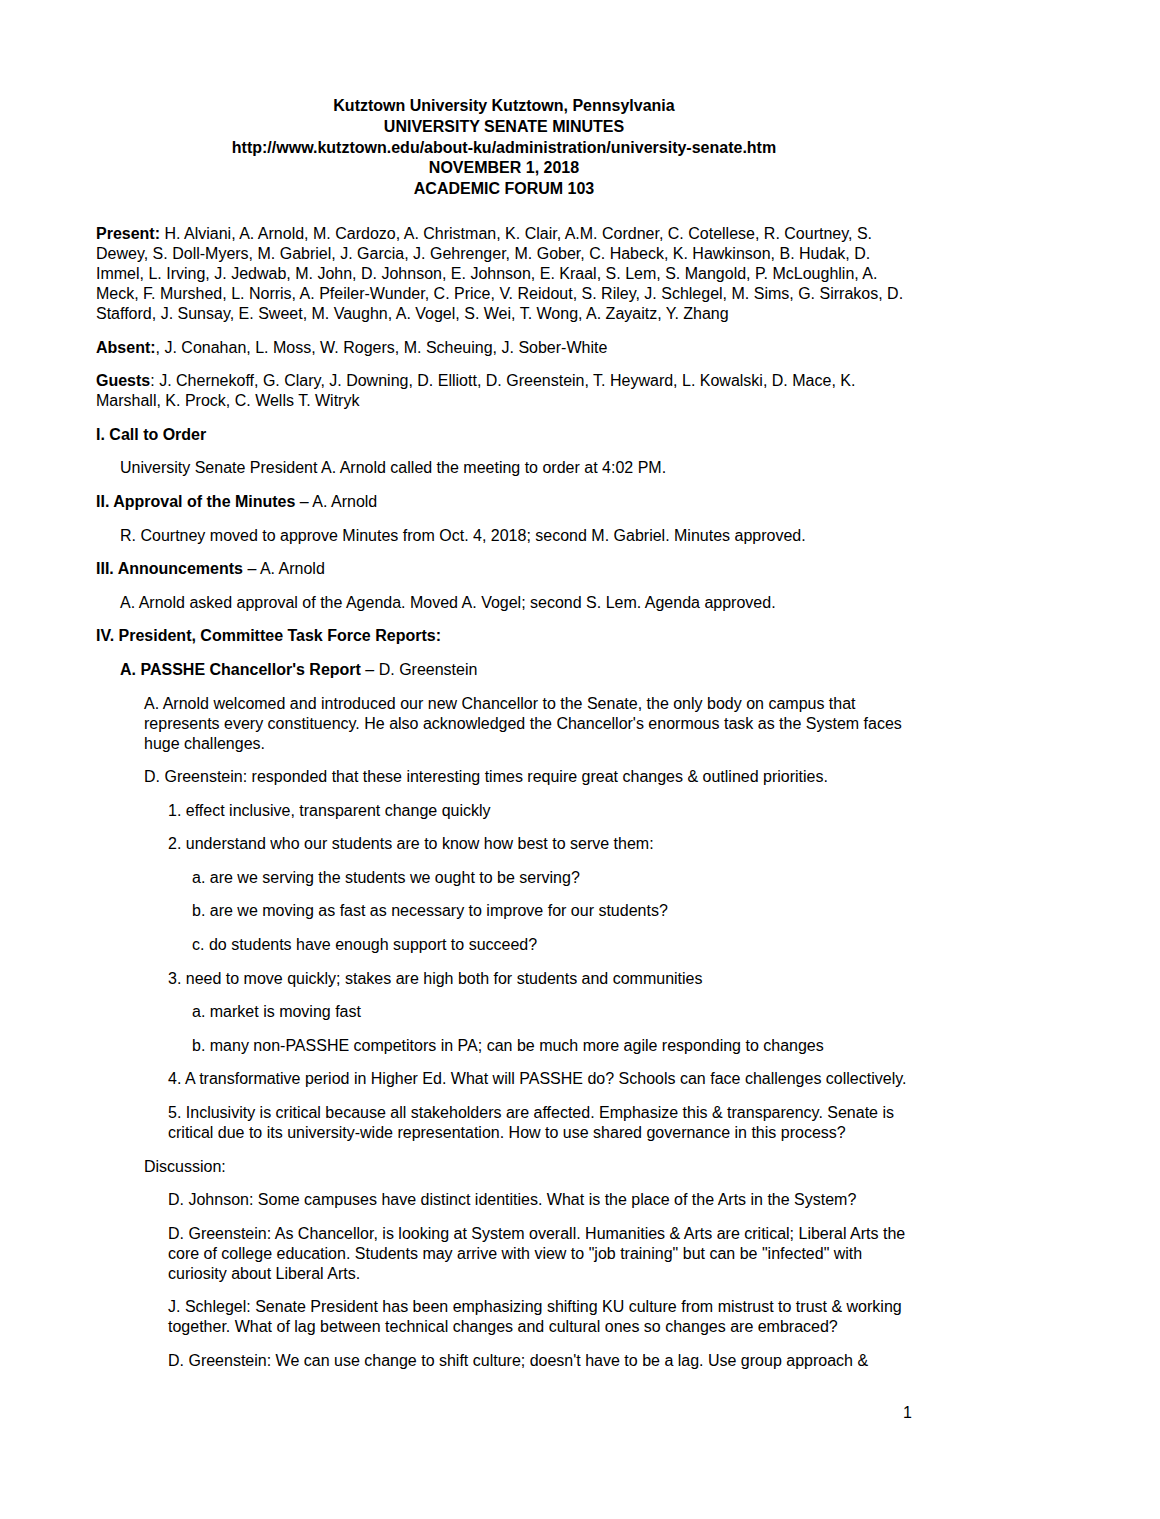Kutztown University Kutztown, Pennsylvania
UNIVERSITY SENATE MINUTES
http://www.kutztown.edu/about-ku/administration/university-senate.htm
NOVEMBER 1, 2018
ACADEMIC FORUM 103
Present: H. Alviani, A. Arnold, M. Cardozo, A. Christman, K. Clair, A.M. Cordner, C. Cotellese, R. Courtney, S. Dewey, S. Doll-Myers, M. Gabriel, J. Garcia, J. Gehrenger, M. Gober, C. Habeck, K. Hawkinson, B. Hudak, D. Immel, L. Irving, J. Jedwab, M. John, D. Johnson, E. Johnson, E. Kraal, S. Lem, S. Mangold, P. McLoughlin, A. Meck, F. Murshed, L. Norris, A. Pfeiler-Wunder, C. Price, V. Reidout, S. Riley, J. Schlegel, M. Sims, G. Sirrakos, D. Stafford, J. Sunsay, E. Sweet, M. Vaughn, A. Vogel, S. Wei, T. Wong, A. Zayaitz, Y. Zhang
Absent:, J. Conahan, L. Moss, W. Rogers, M. Scheuing, J. Sober-White
Guests: J. Chernekoff, G. Clary, J. Downing, D. Elliott, D. Greenstein, T. Heyward, L. Kowalski, D. Mace, K. Marshall, K. Prock, C. Wells T. Witryk
I. Call to Order
University Senate President A. Arnold called the meeting to order at 4:02 PM.
II. Approval of the Minutes – A. Arnold
R. Courtney moved to approve Minutes from Oct. 4, 2018; second M. Gabriel. Minutes approved.
III. Announcements – A. Arnold
A. Arnold asked approval of the Agenda. Moved A. Vogel; second S. Lem. Agenda approved.
IV. President, Committee Task Force Reports:
A. PASSHE Chancellor's Report – D. Greenstein
A. Arnold welcomed and introduced our new Chancellor to the Senate, the only body on campus that represents every constituency. He also acknowledged the Chancellor's enormous task as the System faces huge challenges.
D. Greenstein: responded that these interesting times require great changes & outlined priorities.
1. effect inclusive, transparent change quickly
2. understand who our students are to know how best to serve them:
a. are we serving the students we ought to be serving?
b. are we moving as fast as necessary to improve for our students?
c. do students have enough support to succeed?
3. need to move quickly; stakes are high both for students and communities
a. market is moving fast
b. many non-PASSHE competitors in PA; can be much more agile responding to changes
4. A transformative period in Higher Ed. What will PASSHE do? Schools can face challenges collectively.
5. Inclusivity is critical because all stakeholders are affected. Emphasize this & transparency. Senate is critical due to its university-wide representation. How to use shared governance in this process?
Discussion:
D. Johnson: Some campuses have distinct identities. What is the place of the Arts in the System?
D. Greenstein: As Chancellor, is looking at System overall. Humanities & Arts are critical; Liberal Arts the core of college education. Students may arrive with view to "job training" but can be "infected" with curiosity about Liberal Arts.
J. Schlegel: Senate President has been emphasizing shifting KU culture from mistrust to trust & working together. What of lag between technical changes and cultural ones so changes are embraced?
D. Greenstein: We can use change to shift culture; doesn't have to be a lag. Use group approach &
1